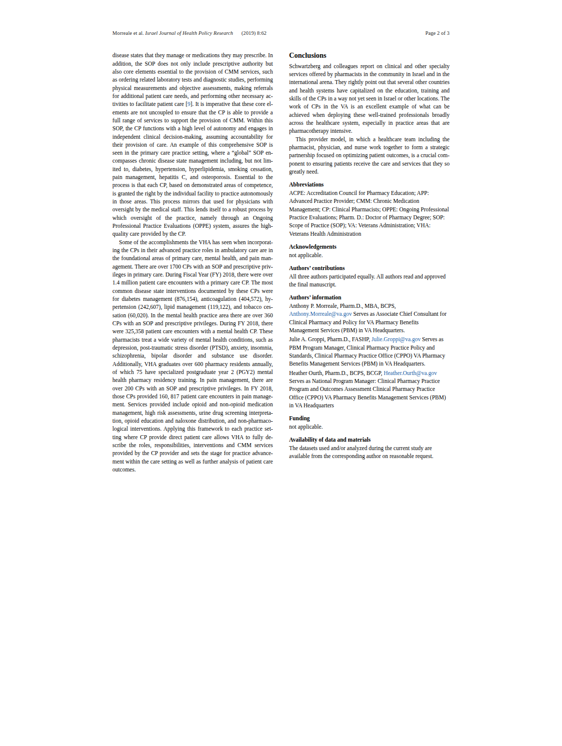Morreale et al. Israel Journal of Health Policy Research(2019) 8:62
Page 2 of 3
disease states that they manage or medications they may prescribe. In addition, the SOP does not only include prescriptive authority but also core elements essential to the provision of CMM services, such as ordering related laboratory tests and diagnostic studies, performing physical measurements and objective assessments, making referrals for additional patient care needs, and performing other necessary activities to facilitate patient care [9]. It is imperative that these core elements are not uncoupled to ensure that the CP is able to provide a full range of services to support the provision of CMM. Within this SOP, the CP functions with a high level of autonomy and engages in independent clinical decision-making, assuming accountability for their provision of care. An example of this comprehensive SOP is seen in the primary care practice setting, where a “global” SOP encompasses chronic disease state management including, but not limited to, diabetes, hypertension, hyperlipidemia, smoking cessation, pain management, hepatitis C, and osteoporosis. Essential to the process is that each CP, based on demonstrated areas of competence, is granted the right by the individual facility to practice autonomously in those areas. This process mirrors that used for physicians with oversight by the medical staff. This lends itself to a robust process by which oversight of the practice, namely through an Ongoing Professional Practice Evaluations (OPPE) system, assures the high-quality care provided by the CP.
Some of the accomplishments the VHA has seen when incorporating the CPs in their advanced practice roles in ambulatory care are in the foundational areas of primary care, mental health, and pain management. There are over 1700 CPs with an SOP and prescriptive privileges in primary care. During Fiscal Year (FY) 2018, there were over 1.4 million patient care encounters with a primary care CP. The most common disease state interventions documented by these CPs were for diabetes management (876,154), anticoagulation (404,572), hypertension (242,607), lipid management (119,122), and tobacco cessation (60,020). In the mental health practice area there are over 360 CPs with an SOP and prescriptive privileges. During FY 2018, there were 325,358 patient care encounters with a mental health CP. These pharmacists treat a wide variety of mental health conditions, such as depression, post-traumatic stress disorder (PTSD), anxiety, insomnia, schizophrenia, bipolar disorder and substance use disorder. Additionally, VHA graduates over 600 pharmacy residents annually, of which 75 have specialized postgraduate year 2 (PGY2) mental health pharmacy residency training. In pain management, there are over 200 CPs with an SOP and prescriptive privileges. In FY 2018, those CPs provided 160, 817 patient care encounters in pain management. Services provided include opioid and non-opioid medication management, high risk assessments, urine drug screening interpretation, opioid education and naloxone distribution, and non-pharmacological interventions. Applying this framework to each practice setting where CP provide direct patient care allows VHA to fully describe the roles, responsibilities, interventions and CMM services provided by the CP provider and sets the stage for practice advancement within the care setting as well as further analysis of patient care outcomes.
Conclusions
Schwartzberg and colleagues report on clinical and other specialty services offered by pharmacists in the community in Israel and in the international arena. They rightly point out that several other countries and health systems have capitalized on the education, training and skills of the CPs in a way not yet seen in Israel or other locations. The work of CPs in the VA is an excellent example of what can be achieved when deploying these well-trained professionals broadly across the healthcare system, especially in practice areas that are pharmacotherapy intensive.
This provider model, in which a healthcare team including the pharmacist, physician, and nurse work together to form a strategic partnership focused on optimizing patient outcomes, is a crucial component to ensuring patients receive the care and services that they so greatly need.
Abbreviations
ACPE: Accreditation Council for Pharmacy Education; APP: Advanced Practice Provider; CMM: Chronic Medication Management; CP: Clinical Pharmacists; OPPE: Ongoing Professional Practice Evaluations; Pharm. D.: Doctor of Pharmacy Degree; SOP: Scope of Practice (SOP); VA: Veterans Administration; VHA: Veterans Health Administration
Acknowledgements
not applicable.
Authors’ contributions
All three authors participated equally. All authors read and approved the final manuscript.
Authors’ information
Anthony P. Morreale, Pharm.D., MBA, BCPS, Anthony.Morreale@va.gov Serves as Associate Chief Consultant for Clinical Pharmacy and Policy for VA Pharmacy Benefits Management Services (PBM) in VA Headquarters.
Julie A. Groppi, Pharm.D., FASHP, Julie.Groppi@va.gov Serves as PBM Program Manager, Clinical Pharmacy Practice Policy and Standards, Clinical Pharmacy Practice Office (CPPO) VA Pharmacy Benefits Management Services (PBM) in VA Headquarters.
Heather Ourth, Pharm.D., BCPS, BCGP, Heather.Ourth@va.gov Serves as National Program Manager: Clinical Pharmacy Practice Program and Outcomes Assessment Clinical Pharmacy Practice Office (CPPO) VA Pharmacy Benefits Management Services (PBM) in VA Headquarters
Funding
not applicable.
Availability of data and materials
The datasets used and/or analyzed during the current study are available from the corresponding author on reasonable request.